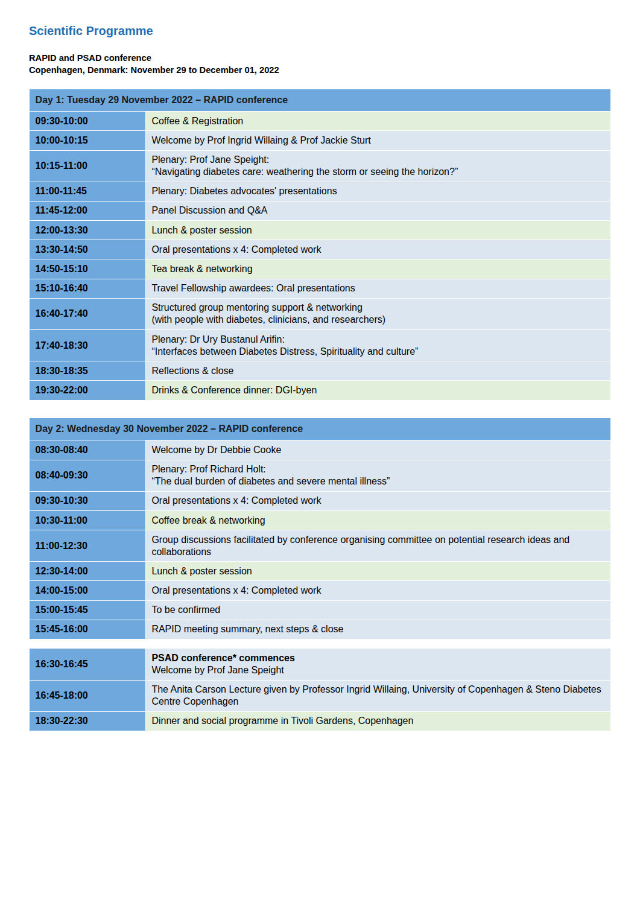Scientific Programme
RAPID and PSAD conference
Copenhagen, Denmark: November 29 to December 01, 2022
| Day 1: Tuesday 29 November 2022 – RAPID conference |
| --- |
| 09:30-10:00 | Coffee & Registration |
| 10:00-10:15 | Welcome by Prof Ingrid Willaing & Prof Jackie Sturt |
| 10:15-11:00 | Plenary: Prof Jane Speight: “Navigating diabetes care: weathering the storm or seeing the horizon?” |
| 11:00-11:45 | Plenary: Diabetes advocates' presentations |
| 11:45-12:00 | Panel Discussion and Q&A |
| 12:00-13:30 | Lunch & poster session |
| 13:30-14:50 | Oral presentations x 4: Completed work |
| 14:50-15:10 | Tea break & networking |
| 15:10-16:40 | Travel Fellowship awardees: Oral presentations |
| 16:40-17:40 | Structured group mentoring support & networking (with people with diabetes, clinicians, and researchers) |
| 17:40-18:30 | Plenary: Dr Ury Bustanul Arifin: “Interfaces between Diabetes Distress, Spirituality and culture” |
| 18:30-18:35 | Reflections & close |
| 19:30-22:00 | Drinks & Conference dinner: DGI-byen |
| Day 2: Wednesday 30 November 2022 – RAPID conference |
| --- |
| 08:30-08:40 | Welcome by Dr Debbie Cooke |
| 08:40-09:30 | Plenary: Prof Richard Holt: “The dual burden of diabetes and severe mental illness” |
| 09:30-10:30 | Oral presentations x 4: Completed work |
| 10:30-11:00 | Coffee break & networking |
| 11:00-12:30 | Group discussions facilitated by conference organising committee on potential research ideas and collaborations |
| 12:30-14:00 | Lunch & poster session |
| 14:00-15:00 | Oral presentations x 4: Completed work |
| 15:00-15:45 | To be confirmed |
| 15:45-16:00 | RAPID meeting summary, next steps & close |
| 16:30-16:45 | PSAD conference* commences Welcome by Prof Jane Speight |
| 16:45-18:00 | The Anita Carson Lecture given by Professor Ingrid Willaing, University of Copenhagen & Steno Diabetes Centre Copenhagen |
| 18:30-22:30 | Dinner and social programme in Tivoli Gardens, Copenhagen |